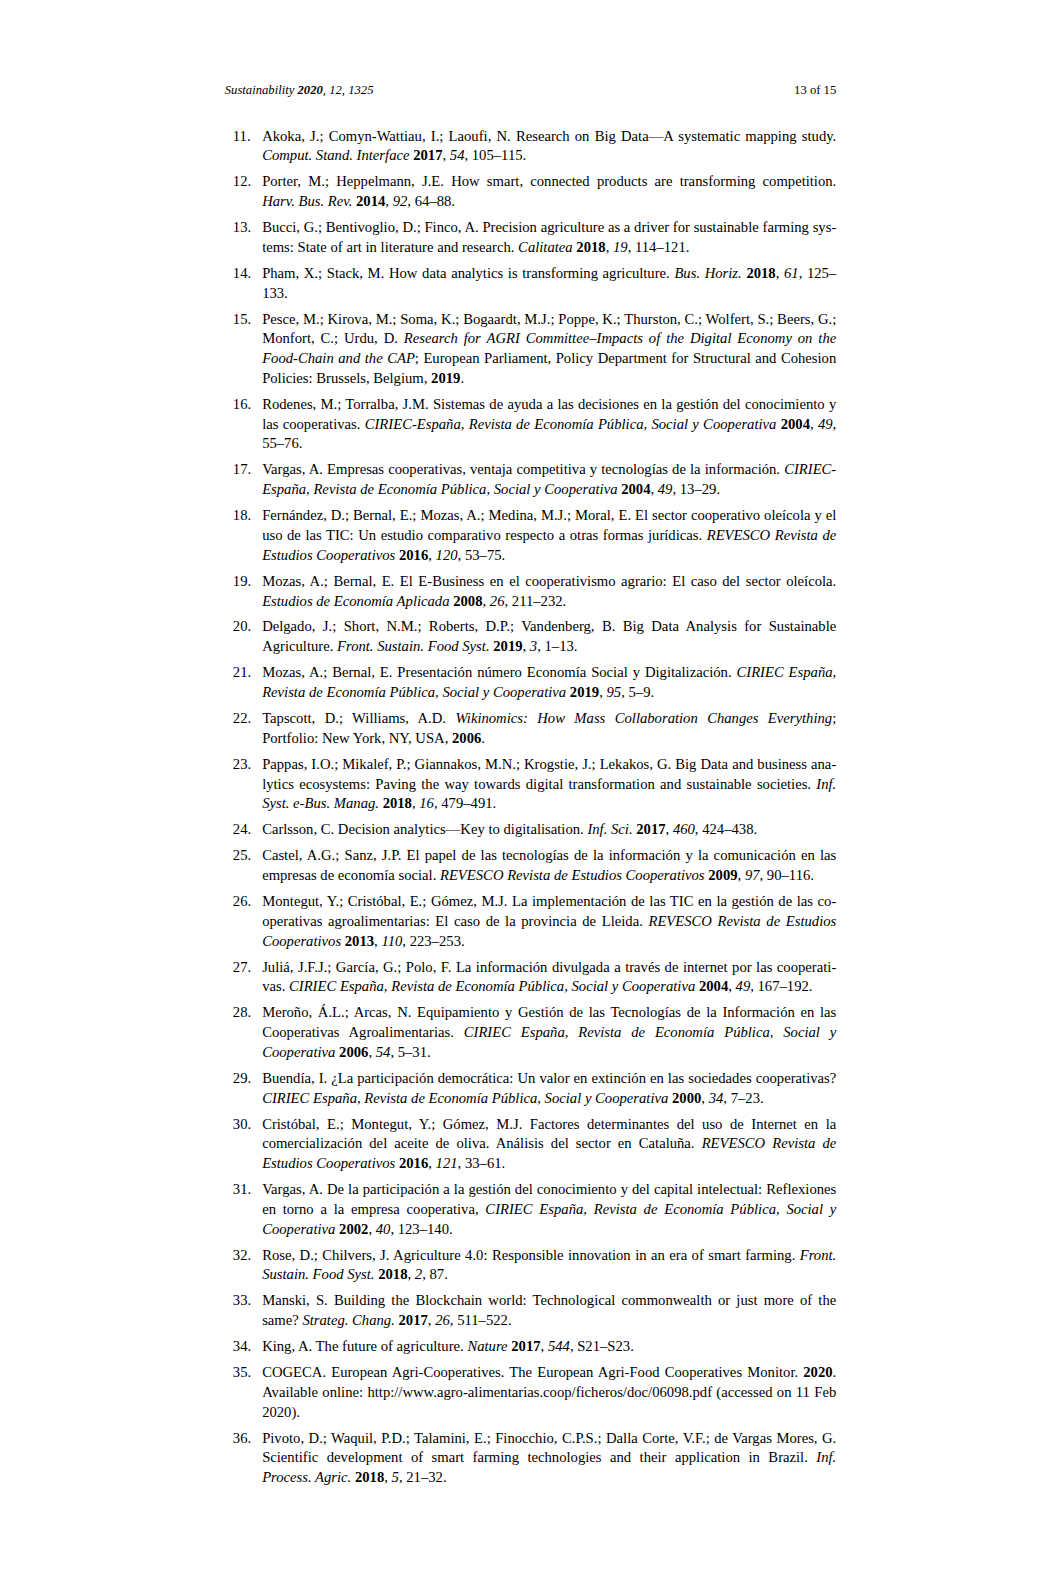Sustainability 2020, 12, 1325
13 of 15
Akoka, J.; Comyn-Wattiau, I.; Laoufi, N. Research on Big Data—A systematic mapping study. Comput. Stand. Interface 2017, 54, 105–115.
Porter, M.; Heppelmann, J.E. How smart, connected products are transforming competition. Harv. Bus. Rev. 2014, 92, 64–88.
Bucci, G.; Bentivoglio, D.; Finco, A. Precision agriculture as a driver for sustainable farming systems: State of art in literature and research. Calitatea 2018, 19, 114–121.
Pham, X.; Stack, M. How data analytics is transforming agriculture. Bus. Horiz. 2018, 61, 125–133.
Pesce, M.; Kirova, M.; Soma, K.; Bogaardt, M.J.; Poppe, K.; Thurston, C.; Wolfert, S.; Beers, G.; Monfort, C.; Urdu, D. Research for AGRI Committee–Impacts of the Digital Economy on the Food-Chain and the CAP; European Parliament, Policy Department for Structural and Cohesion Policies: Brussels, Belgium, 2019.
Rodenes, M.; Torralba, J.M. Sistemas de ayuda a las decisiones en la gestión del conocimiento y las cooperativas. CIRIEC-España, Revista de Economía Pública, Social y Cooperativa 2004, 49, 55–76.
Vargas, A. Empresas cooperativas, ventaja competitiva y tecnologías de la información. CIRIEC-España, Revista de Economía Pública, Social y Cooperativa 2004, 49, 13–29.
Fernández, D.; Bernal, E.; Mozas, A.; Medina, M.J.; Moral, E. El sector cooperativo oleícola y el uso de las TIC: Un estudio comparativo respecto a otras formas jurídicas. REVESCO Revista de Estudios Cooperativos 2016, 120, 53–75.
Mozas, A.; Bernal, E. El E-Business en el cooperativismo agrario: El caso del sector oleícola. Estudios de Economía Aplicada 2008, 26, 211–232.
Delgado, J.; Short, N.M.; Roberts, D.P.; Vandenberg, B. Big Data Analysis for Sustainable Agriculture. Front. Sustain. Food Syst. 2019, 3, 1–13.
Mozas, A.; Bernal, E. Presentación número Economía Social y Digitalización. CIRIEC España, Revista de Economía Pública, Social y Cooperativa 2019, 95, 5–9.
Tapscott, D.; Williams, A.D. Wikinomics: How Mass Collaboration Changes Everything; Portfolio: New York, NY, USA, 2006.
Pappas, I.O.; Mikalef, P.; Giannakos, M.N.; Krogstie, J.; Lekakos, G. Big Data and business analytics ecosystems: Paving the way towards digital transformation and sustainable societies. Inf. Syst. e-Bus. Manag. 2018, 16, 479–491.
Carlsson, C. Decision analytics—Key to digitalisation. Inf. Sci. 2017, 460, 424–438.
Castel, A.G.; Sanz, J.P. El papel de las tecnologías de la información y la comunicación en las empresas de economía social. REVESCO Revista de Estudios Cooperativos 2009, 97, 90–116.
Montegut, Y.; Cristóbal, E.; Gómez, M.J. La implementación de las TIC en la gestión de las cooperativas agroalimentarias: El caso de la provincia de Lleida. REVESCO Revista de Estudios Cooperativos 2013, 110, 223–253.
Juliá, J.F.J.; García, G.; Polo, F. La información divulgada a través de internet por las cooperativas. CIRIEC España, Revista de Economía Pública, Social y Cooperativa 2004, 49, 167–192.
Meroño, Á.L.; Arcas, N. Equipamiento y Gestión de las Tecnologías de la Información en las Cooperativas Agroalimentarias. CIRIEC España, Revista de Economía Pública, Social y Cooperativa 2006, 54, 5–31.
Buendía, I. ¿La participación democrática: Un valor en extinción en las sociedades cooperativas? CIRIEC España, Revista de Economía Pública, Social y Cooperativa 2000, 34, 7–23.
Cristóbal, E.; Montegut, Y.; Gómez, M.J. Factores determinantes del uso de Internet en la comercialización del aceite de oliva. Análisis del sector en Cataluña. REVESCO Revista de Estudios Cooperativos 2016, 121, 33–61.
Vargas, A. De la participación a la gestión del conocimiento y del capital intelectual: Reflexiones en torno a la empresa cooperativa, CIRIEC España, Revista de Economía Pública, Social y Cooperativa 2002, 40, 123–140.
Rose, D.; Chilvers, J. Agriculture 4.0: Responsible innovation in an era of smart farming. Front. Sustain. Food Syst. 2018, 2, 87.
Manski, S. Building the Blockchain world: Technological commonwealth or just more of the same? Strateg. Chang. 2017, 26, 511–522.
King, A. The future of agriculture. Nature 2017, 544, S21–S23.
COGECA. European Agri-Cooperatives. The European Agri-Food Cooperatives Monitor. 2020. Available online: http://www.agro-alimentarias.coop/ficheros/doc/06098.pdf (accessed on 11 Feb 2020).
Pivoto, D.; Waquil, P.D.; Talamini, E.; Finocchio, C.P.S.; Dalla Corte, V.F.; de Vargas Mores, G. Scientific development of smart farming technologies and their application in Brazil. Inf. Process. Agric. 2018, 5, 21–32.